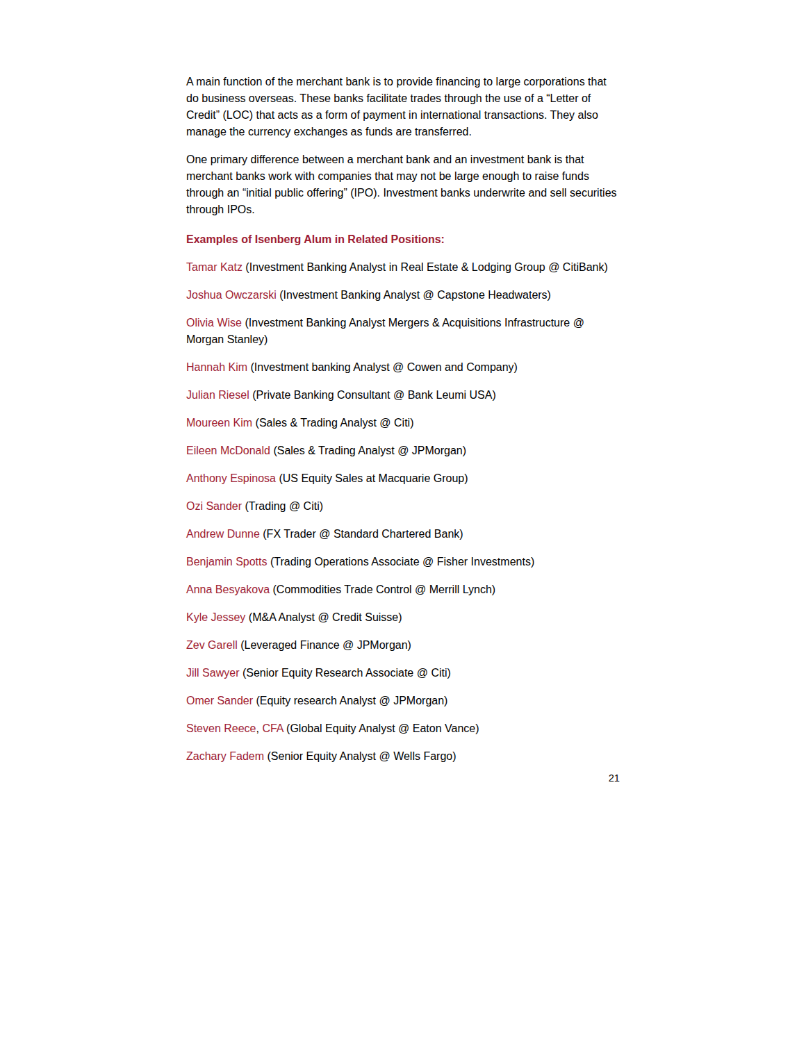A main function of the merchant bank is to provide financing to large corporations that do business overseas. These banks facilitate trades through the use of a “Letter of Credit” (LOC) that acts as a form of payment in international transactions. They also manage the currency exchanges as funds are transferred.
One primary difference between a merchant bank and an investment bank is that merchant banks work with companies that may not be large enough to raise funds through an “initial public offering” (IPO). Investment banks underwrite and sell securities through IPOs.
Examples of Isenberg Alum in Related Positions:
Tamar Katz (Investment Banking Analyst in Real Estate & Lodging Group @ CitiBank)
Joshua Owczarski (Investment Banking Analyst @ Capstone Headwaters)
Olivia Wise (Investment Banking Analyst Mergers & Acquisitions Infrastructure @ Morgan Stanley)
Hannah Kim (Investment banking Analyst @ Cowen and Company)
Julian Riesel (Private Banking Consultant @ Bank Leumi USA)
Moureen Kim (Sales & Trading Analyst @ Citi)
Eileen McDonald (Sales & Trading Analyst @ JPMorgan)
Anthony Espinosa (US Equity Sales at Macquarie Group)
Ozi Sander (Trading @ Citi)
Andrew Dunne (FX Trader @ Standard Chartered Bank)
Benjamin Spotts (Trading Operations Associate @ Fisher Investments)
Anna Besyakova (Commodities Trade Control @ Merrill Lynch)
Kyle Jessey (M&A Analyst @ Credit Suisse)
Zev Garell (Leveraged Finance @ JPMorgan)
Jill Sawyer (Senior Equity Research Associate @ Citi)
Omer Sander (Equity research Analyst @ JPMorgan)
Steven Reece, CFA (Global Equity Analyst @ Eaton Vance)
Zachary Fadem (Senior Equity Analyst @ Wells Fargo)
21